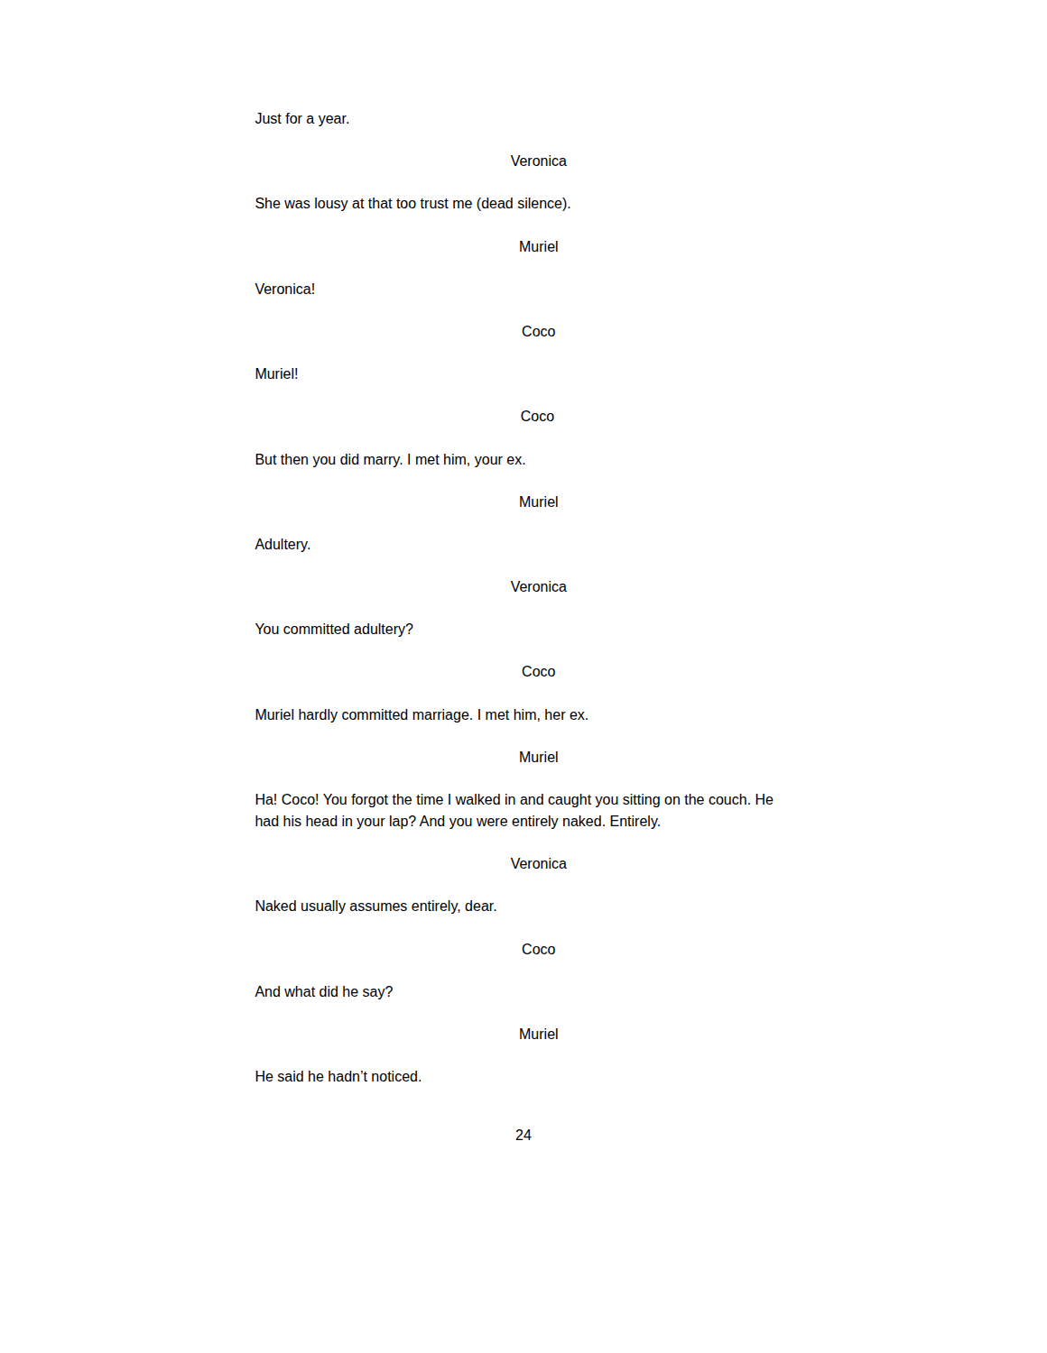Just for a year.
Veronica
She was lousy at that too trust me (dead silence).
Muriel
Veronica!
Coco
Muriel!
Coco
But then you did marry. I met him, your ex.
Muriel
Adultery.
Veronica
You committed adultery?
Coco
Muriel hardly committed marriage. I met him, her ex.
Muriel
Ha! Coco! You forgot the time I walked in and caught you sitting on the couch. He had his head in your lap? And you were entirely naked. Entirely.
Veronica
Naked usually assumes entirely, dear.
Coco
And what did he say?
Muriel
He said he hadn’t noticed.
24